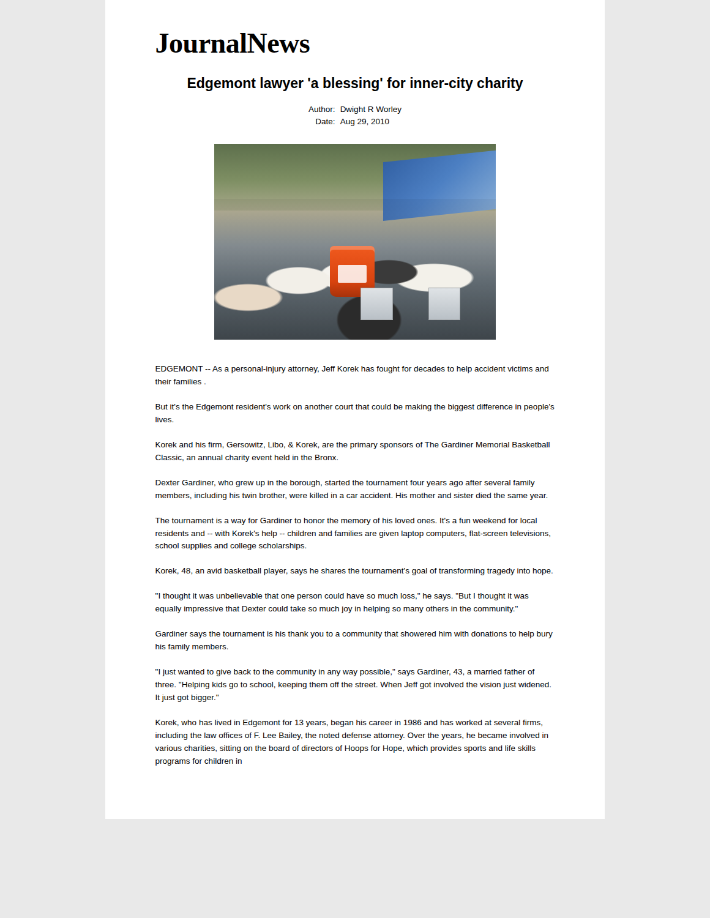JournalNews
Edgemont lawyer 'a blessing' for inner-city charity
| Author: | Dwight R Worley |
| Date: | Aug 29, 2010 |
EDGEMONT -- As a personal-injury attorney, Jeff Korek has fought for decades to help accident victims and their families .
But it's the Edgemont resident's work on another court that could be making the biggest difference in people's lives.
Korek and his firm, Gersowitz, Libo, & Korek, are the primary sponsors of The Gardiner Memorial Basketball Classic, an annual charity event held in the Bronx.
Dexter Gardiner, who grew up in the borough, started the tournament four years ago after several family members, including his twin brother, were killed in a car accident. His mother and sister died the same year.
The tournament is a way for Gardiner to honor the memory of his loved ones. It's a fun weekend for local residents and -- with Korek's help -- children and families are given laptop computers, flat-screen televisions, school supplies and college scholarships.
Korek, 48, an avid basketball player, says he shares the tournament's goal of transforming tragedy into hope.
"I thought it was unbelievable that one person could have so much loss," he says. "But I thought it was equally impressive that Dexter could take so much joy in helping so many others in the community."
Gardiner says the tournament is his thank you to a community that showered him with donations to help bury his family members.
"I just wanted to give back to the community in any way possible," says Gardiner, 43, a married father of three. "Helping kids go to school, keeping them off the street. When Jeff got involved the vision just widened. It just got bigger."
Korek, who has lived in Edgemont for 13 years, began his career in 1986 and has worked at several firms, including the law offices of F. Lee Bailey, the noted defense attorney. Over the years, he became involved in various charities, sitting on the board of directors of Hoops for Hope, which provides sports and life skills programs for children in